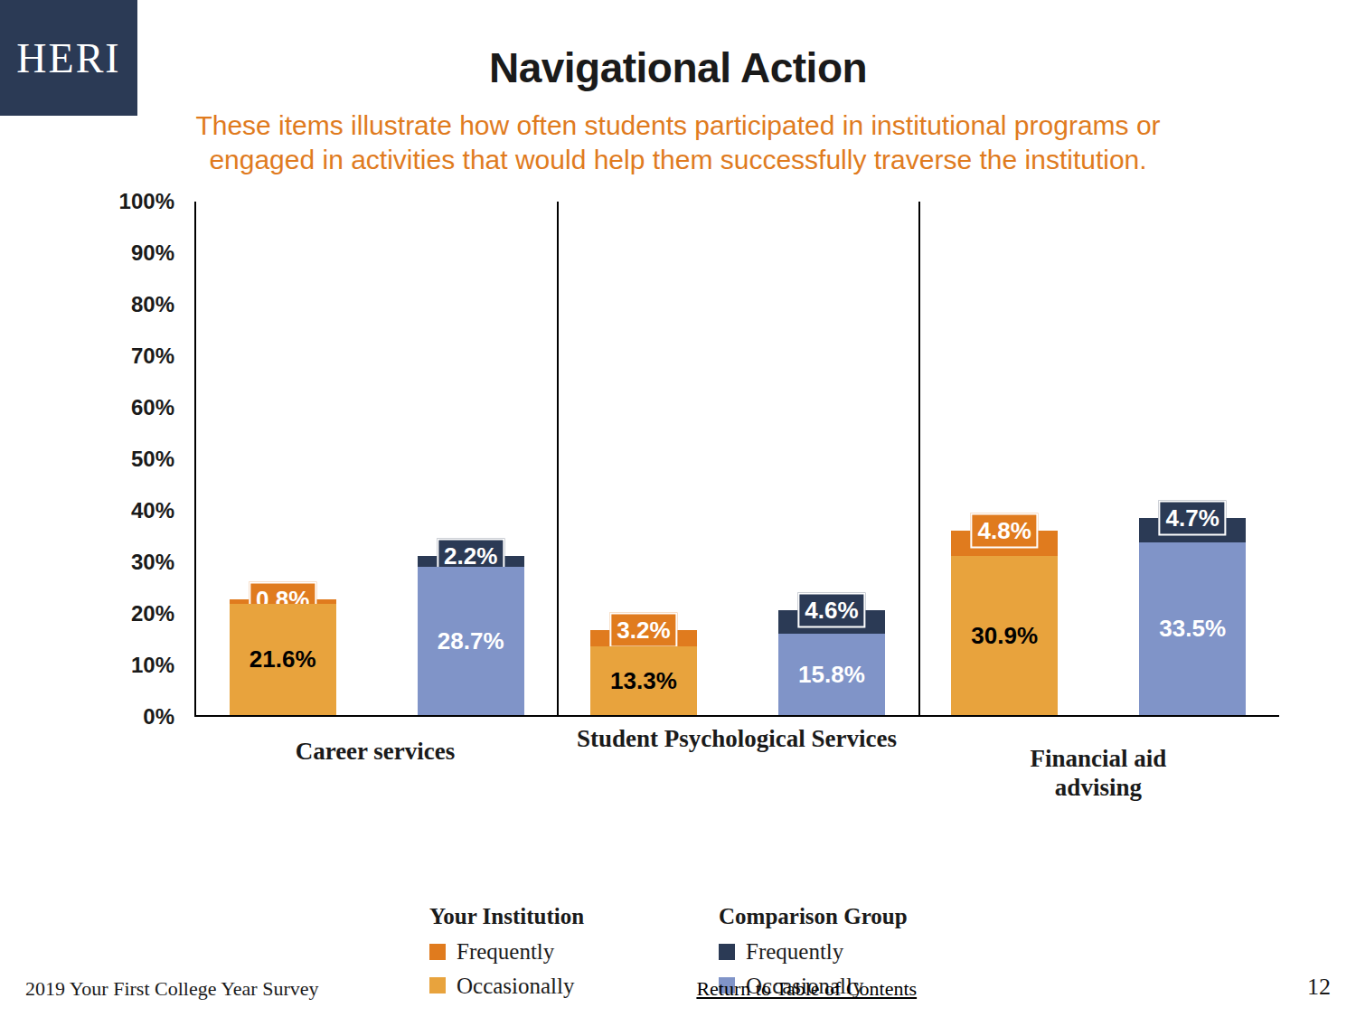HERI
Navigational Action
These items illustrate how often students participated in institutional programs or engaged in activities that would help them successfully traverse the institution.
100%
90%
80%
70%
60%
50%
40%
30%
20%
10%
0%
0.8%
21.6%
2.2%
28.7%
3.2%
13.3%
4.6%
15.8%
4.8%
30.9%
4.7%
33.5%
Career services
Student Psychological Services
Financial aid
advising
Your Institution
Frequently
Occasionally
Comparison Group
Frequently
Occasionally
2019 Your First College Year Survey
Return to Table of Contents
12